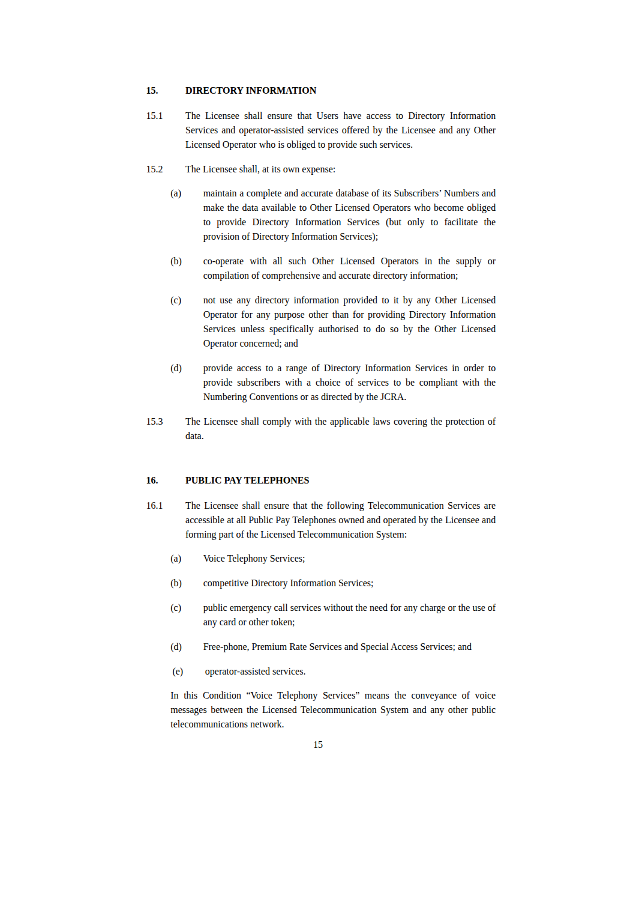15. DIRECTORY INFORMATION
15.1 The Licensee shall ensure that Users have access to Directory Information Services and operator-assisted services offered by the Licensee and any Other Licensed Operator who is obliged to provide such services.
15.2 The Licensee shall, at its own expense:
(a) maintain a complete and accurate database of its Subscribers’ Numbers and make the data available to Other Licensed Operators who become obliged to provide Directory Information Services (but only to facilitate the provision of Directory Information Services);
(b) co-operate with all such Other Licensed Operators in the supply or compilation of comprehensive and accurate directory information;
(c) not use any directory information provided to it by any Other Licensed Operator for any purpose other than for providing Directory Information Services unless specifically authorised to do so by the Other Licensed Operator concerned; and
(d) provide access to a range of Directory Information Services in order to provide subscribers with a choice of services to be compliant with the Numbering Conventions or as directed by the JCRA.
15.3 The Licensee shall comply with the applicable laws covering the protection of data.
16. PUBLIC PAY TELEPHONES
16.1 The Licensee shall ensure that the following Telecommunication Services are accessible at all Public Pay Telephones owned and operated by the Licensee and forming part of the Licensed Telecommunication System:
(a) Voice Telephony Services;
(b) competitive Directory Information Services;
(c) public emergency call services without the need for any charge or the use of any card or other token;
(d) Free-phone, Premium Rate Services and Special Access Services; and
(e) operator-assisted services.
In this Condition “Voice Telephony Services” means the conveyance of voice messages between the Licensed Telecommunication System and any other public telecommunications network.
15